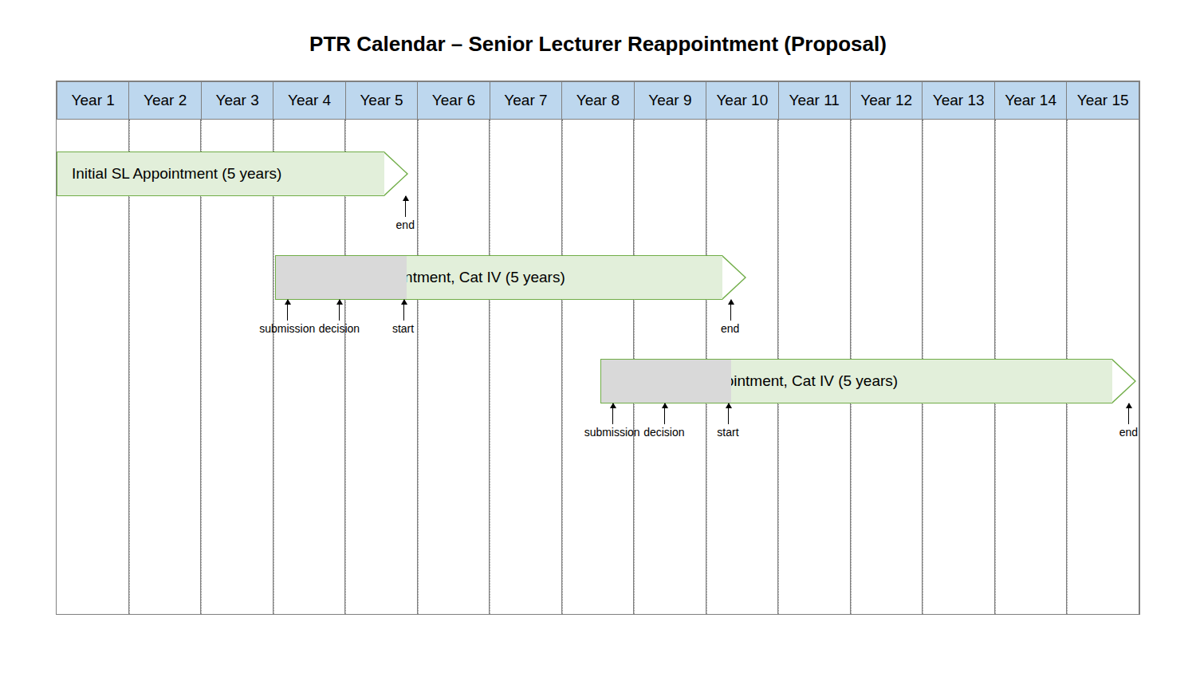PTR Calendar – Senior Lecturer Reappointment (Proposal)
| Year 1 | Year 2 | Year 3 | Year 4 | Year 5 | Year 6 | Year 7 | Year 8 | Year 9 | Year 10 | Year 11 | Year 12 | Year 13 | Year 14 | Year 15 |
| --- | --- | --- | --- | --- | --- | --- | --- | --- | --- | --- | --- | --- | --- | --- |
Initial SL Appointment (5 years)
end
Reappointment, Cat IV (5 years)
submission
decision
start
end
Reappointment, Cat IV (5 years)
submission
decision
start
end